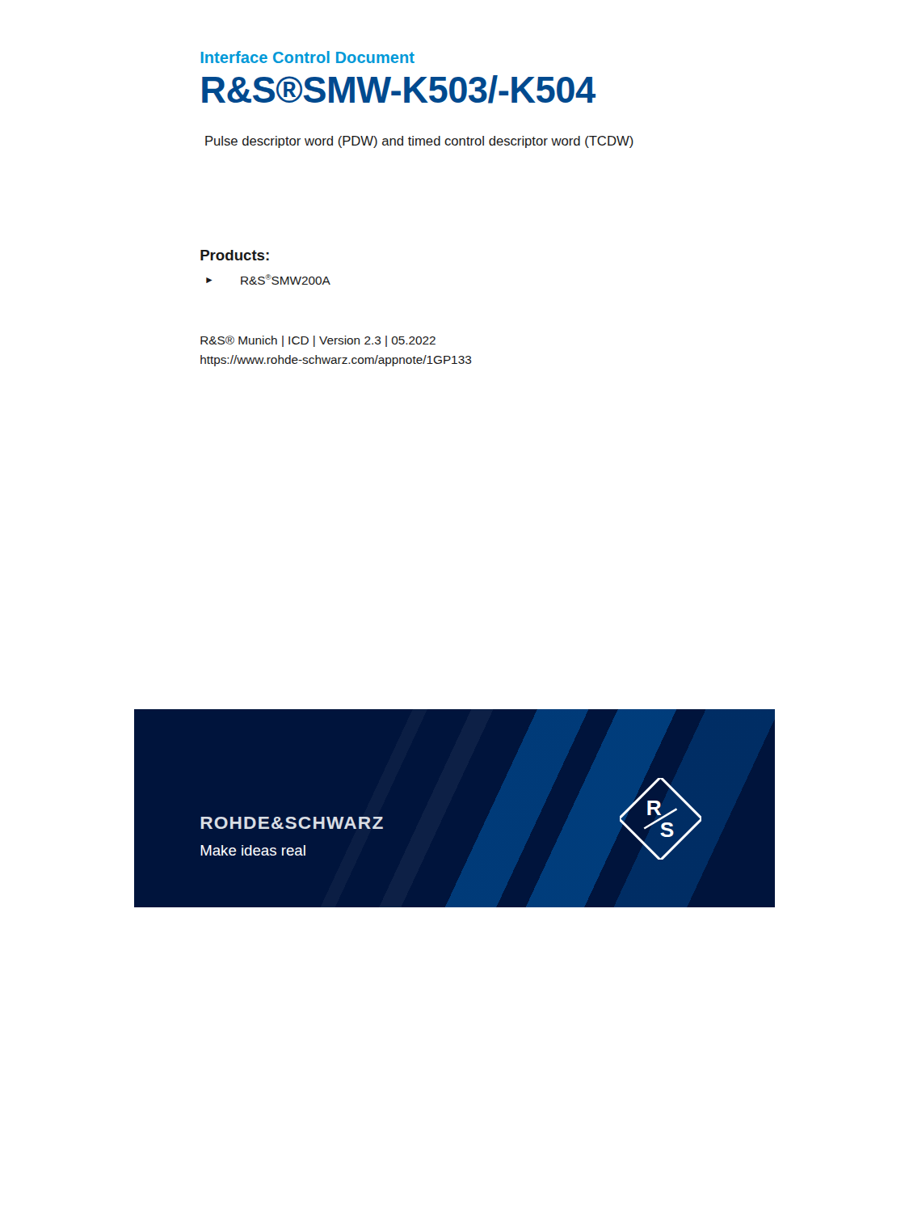Interface Control Document
R&S®SMW-K503/-K504
Pulse descriptor word (PDW) and timed control descriptor word (TCDW)
Products:
R&S®SMW200A
R&S® Munich | ICD | Version 2.3 | 05.2022
https://www.rohde-schwarz.com/appnote/1GP133
ROHDE&SCHWARZ
Make ideas real
R S